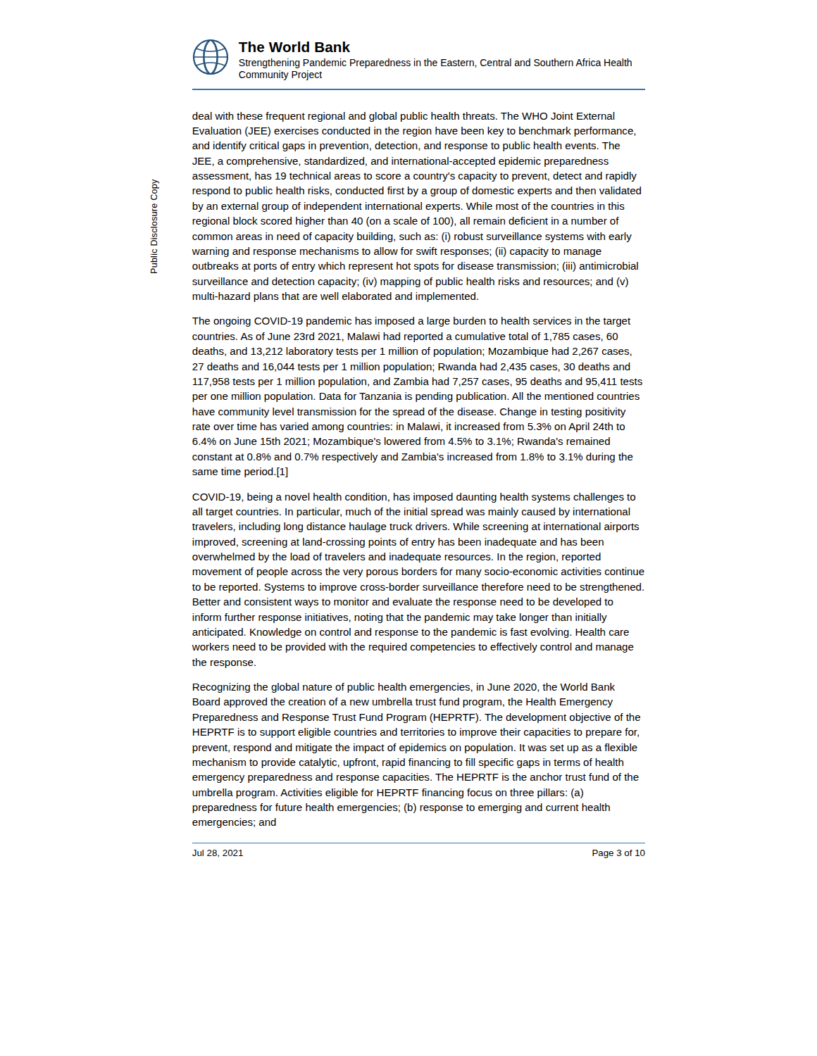The World Bank
Strengthening Pandemic Preparedness in the Eastern, Central and Southern Africa Health Community Project
Public Disclosure Copy
deal with these frequent regional and global public health threats. The WHO Joint External Evaluation (JEE) exercises conducted in the region have been key to benchmark performance, and identify critical gaps in prevention, detection, and response to public health events. The JEE, a comprehensive, standardized, and international-accepted epidemic preparedness assessment, has 19 technical areas to score a country's capacity to prevent, detect and rapidly respond to public health risks, conducted first by a group of domestic experts and then validated by an external group of independent international experts. While most of the countries in this regional block scored higher than 40 (on a scale of 100), all remain deficient in a number of common areas in need of capacity building, such as: (i) robust surveillance systems with early warning and response mechanisms to allow for swift responses; (ii) capacity to manage outbreaks at ports of entry which represent hot spots for disease transmission; (iii) antimicrobial surveillance and detection capacity; (iv) mapping of public health risks and resources; and (v) multi-hazard plans that are well elaborated and implemented.
The ongoing COVID-19 pandemic has imposed a large burden to health services in the target countries. As of June 23rd 2021, Malawi had reported a cumulative total of 1,785 cases, 60 deaths, and 13,212 laboratory tests per 1 million of population; Mozambique had 2,267 cases, 27 deaths and 16,044 tests per 1 million population; Rwanda had 2,435 cases, 30 deaths and 117,958 tests per 1 million population, and Zambia had 7,257 cases, 95 deaths and 95,411 tests per one million population. Data for Tanzania is pending publication. All the mentioned countries have community level transmission for the spread of the disease. Change in testing positivity rate over time has varied among countries: in Malawi, it increased from 5.3% on April 24th to 6.4% on June 15th 2021; Mozambique's lowered from 4.5% to 3.1%; Rwanda's remained constant at 0.8% and 0.7% respectively and Zambia's increased from 1.8% to 3.1% during the same time period.[1]
COVID-19, being a novel health condition, has imposed daunting health systems challenges to all target countries. In particular, much of the initial spread was mainly caused by international travelers, including long distance haulage truck drivers. While screening at international airports improved, screening at land-crossing points of entry has been inadequate and has been overwhelmed by the load of travelers and inadequate resources. In the region, reported movement of people across the very porous borders for many socio-economic activities continue to be reported. Systems to improve cross-border surveillance therefore need to be strengthened. Better and consistent ways to monitor and evaluate the response need to be developed to inform further response initiatives, noting that the pandemic may take longer than initially anticipated. Knowledge on control and response to the pandemic is fast evolving. Health care workers need to be provided with the required competencies to effectively control and manage the response.
Recognizing the global nature of public health emergencies, in June 2020, the World Bank Board approved the creation of a new umbrella trust fund program, the Health Emergency Preparedness and Response Trust Fund Program (HEPRTF). The development objective of the HEPRTF is to support eligible countries and territories to improve their capacities to prepare for, prevent, respond and mitigate the impact of epidemics on population. It was set up as a flexible mechanism to provide catalytic, upfront, rapid financing to fill specific gaps in terms of health emergency preparedness and response capacities. The HEPRTF is the anchor trust fund of the umbrella program. Activities eligible for HEPRTF financing focus on three pillars: (a) preparedness for future health emergencies; (b) response to emerging and current health emergencies; and
Jul 28, 2021
Page 3 of 10